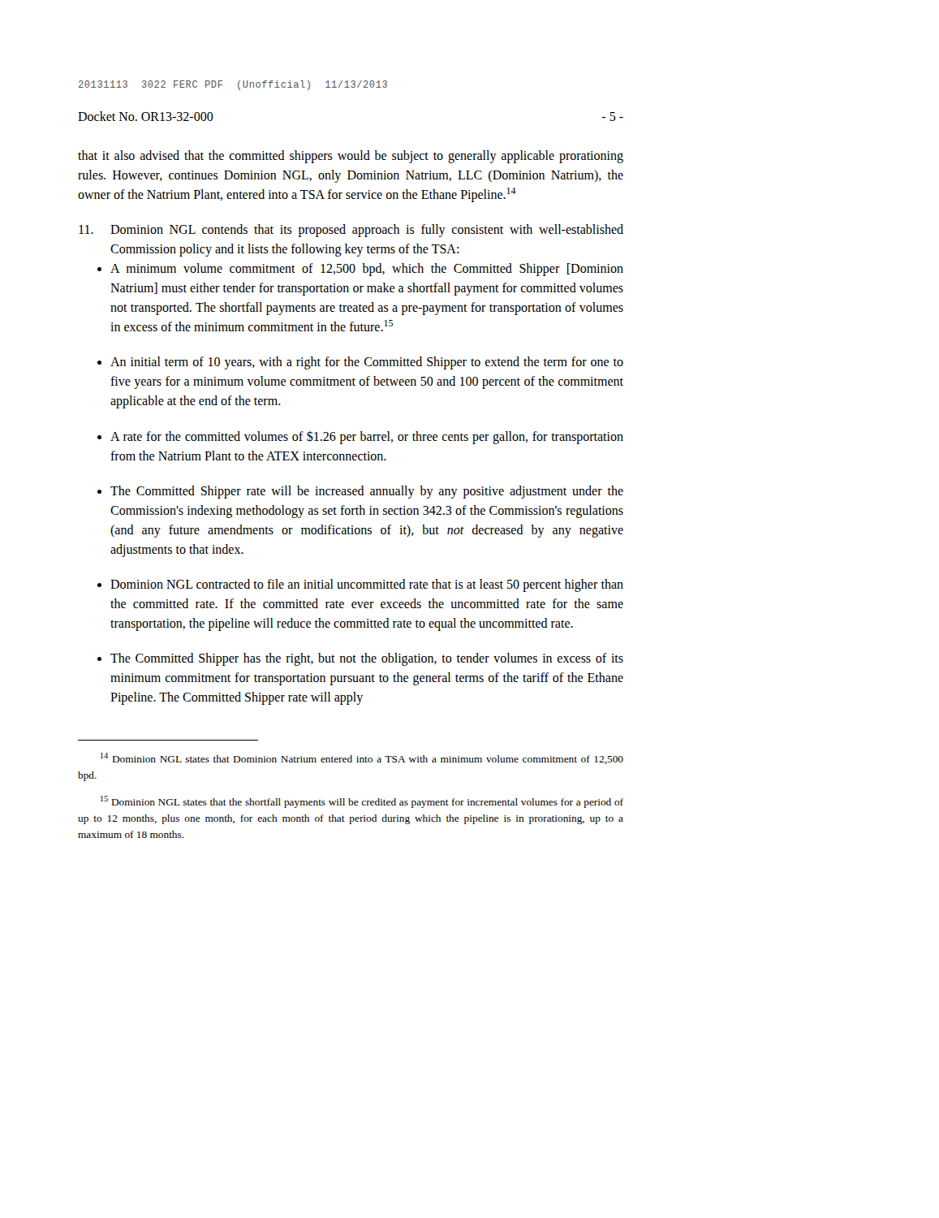20131113 3022 FERC PDF (Unofficial) 11/13/2013
Docket No. OR13-32-000 - 5 -
that it also advised that the committed shippers would be subject to generally applicable prorationing rules. However, continues Dominion NGL, only Dominion Natrium, LLC (Dominion Natrium), the owner of the Natrium Plant, entered into a TSA for service on the Ethane Pipeline.14
11. Dominion NGL contends that its proposed approach is fully consistent with well-established Commission policy and it lists the following key terms of the TSA:
A minimum volume commitment of 12,500 bpd, which the Committed Shipper [Dominion Natrium] must either tender for transportation or make a shortfall payment for committed volumes not transported. The shortfall payments are treated as a pre-payment for transportation of volumes in excess of the minimum commitment in the future.15
An initial term of 10 years, with a right for the Committed Shipper to extend the term for one to five years for a minimum volume commitment of between 50 and 100 percent of the commitment applicable at the end of the term.
A rate for the committed volumes of $1.26 per barrel, or three cents per gallon, for transportation from the Natrium Plant to the ATEX interconnection.
The Committed Shipper rate will be increased annually by any positive adjustment under the Commission's indexing methodology as set forth in section 342.3 of the Commission's regulations (and any future amendments or modifications of it), but not decreased by any negative adjustments to that index.
Dominion NGL contracted to file an initial uncommitted rate that is at least 50 percent higher than the committed rate. If the committed rate ever exceeds the uncommitted rate for the same transportation, the pipeline will reduce the committed rate to equal the uncommitted rate.
The Committed Shipper has the right, but not the obligation, to tender volumes in excess of its minimum commitment for transportation pursuant to the general terms of the tariff of the Ethane Pipeline. The Committed Shipper rate will apply
14 Dominion NGL states that Dominion Natrium entered into a TSA with a minimum volume commitment of 12,500 bpd.
15 Dominion NGL states that the shortfall payments will be credited as payment for incremental volumes for a period of up to 12 months, plus one month, for each month of that period during which the pipeline is in prorationing, up to a maximum of 18 months.